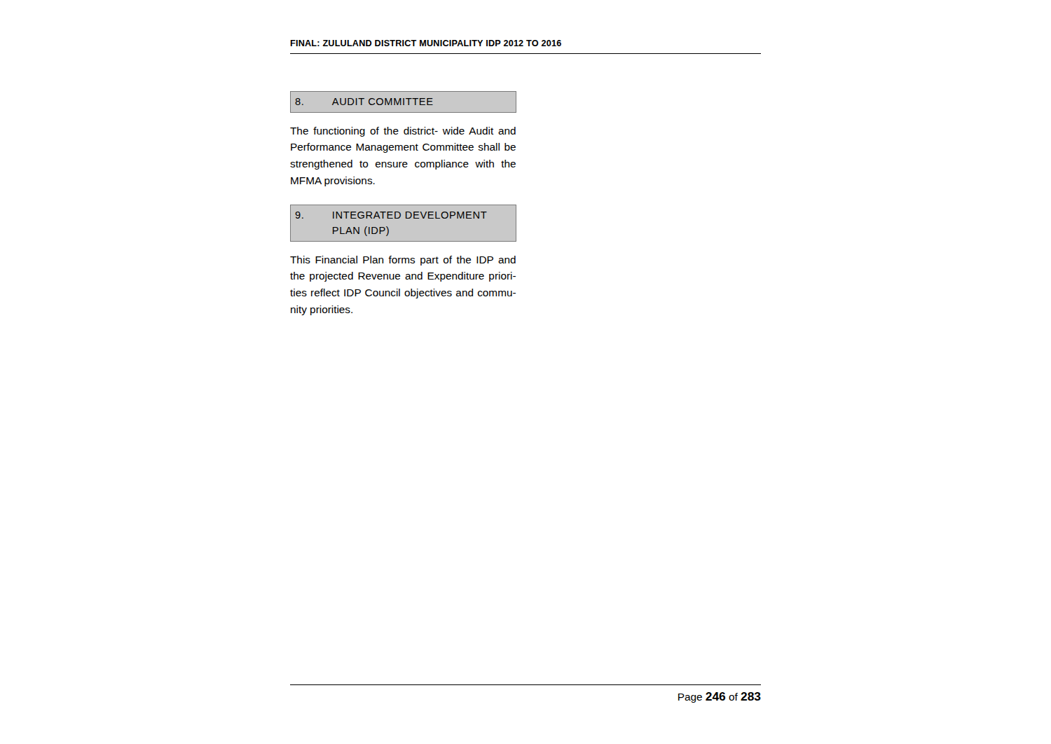FINAL: ZULULAND DISTRICT MUNICIPALITY IDP 2012 TO 2016
8. AUDIT COMMITTEE
The functioning of the district- wide Audit and Performance Management Committee shall be strengthened to ensure compliance with the MFMA provisions.
9. INTEGRATED DEVELOPMENT PLAN (IDP)
This Financial Plan forms part of the IDP and the projected Revenue and Expenditure priorities reflect IDP Council objectives and community priorities.
Page 246 of 283